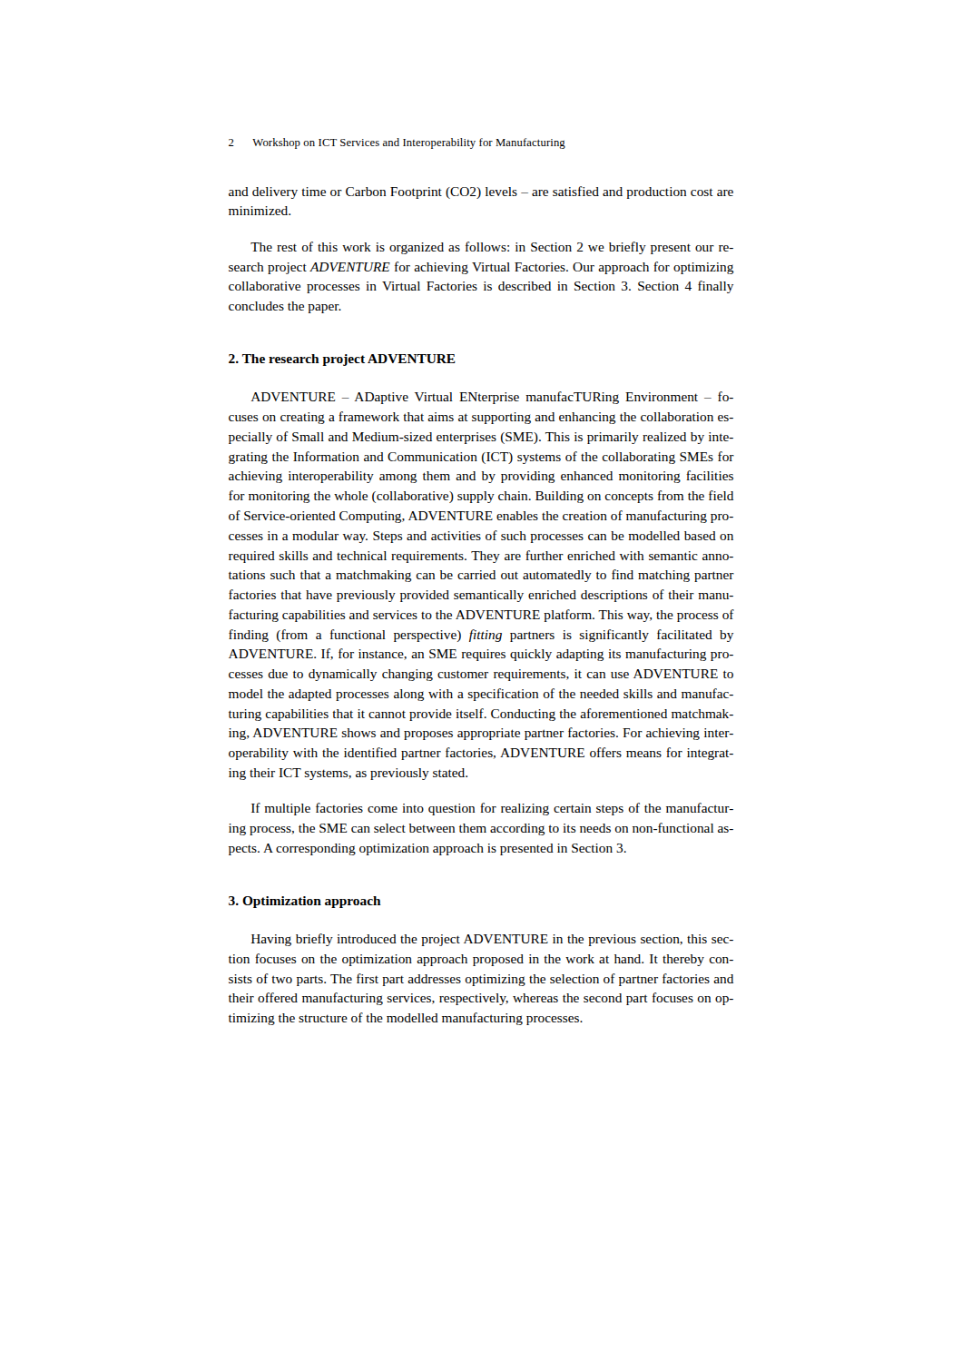2 Workshop on ICT Services and Interoperability for Manufacturing
and delivery time or Carbon Footprint (CO2) levels – are satisfied and production cost are minimized.
The rest of this work is organized as follows: in Section 2 we briefly present our research project ADVENTURE for achieving Virtual Factories. Our approach for optimizing collaborative processes in Virtual Factories is described in Section 3. Section 4 finally concludes the paper.
2. The research project ADVENTURE
ADVENTURE – ADaptive Virtual ENterprise manufacTURing Environment – focuses on creating a framework that aims at supporting and enhancing the collaboration especially of Small and Medium-sized enterprises (SME). This is primarily realized by integrating the Information and Communication (ICT) systems of the collaborating SMEs for achieving interoperability among them and by providing enhanced monitoring facilities for monitoring the whole (collaborative) supply chain. Building on concepts from the field of Service-oriented Computing, ADVENTURE enables the creation of manufacturing processes in a modular way. Steps and activities of such processes can be modelled based on required skills and technical requirements. They are further enriched with semantic annotations such that a matchmaking can be carried out automatedly to find matching partner factories that have previously provided semantically enriched descriptions of their manufacturing capabilities and services to the ADVENTURE platform. This way, the process of finding (from a functional perspective) fitting partners is significantly facilitated by ADVENTURE. If, for instance, an SME requires quickly adapting its manufacturing processes due to dynamically changing customer requirements, it can use ADVENTURE to model the adapted processes along with a specification of the needed skills and manufacturing capabilities that it cannot provide itself. Conducting the aforementioned matchmaking, ADVENTURE shows and proposes appropriate partner factories. For achieving interoperability with the identified partner factories, ADVENTURE offers means for integrating their ICT systems, as previously stated.
If multiple factories come into question for realizing certain steps of the manufacturing process, the SME can select between them according to its needs on non-functional aspects. A corresponding optimization approach is presented in Section 3.
3. Optimization approach
Having briefly introduced the project ADVENTURE in the previous section, this section focuses on the optimization approach proposed in the work at hand. It thereby consists of two parts. The first part addresses optimizing the selection of partner factories and their offered manufacturing services, respectively, whereas the second part focuses on optimizing the structure of the modelled manufacturing processes.